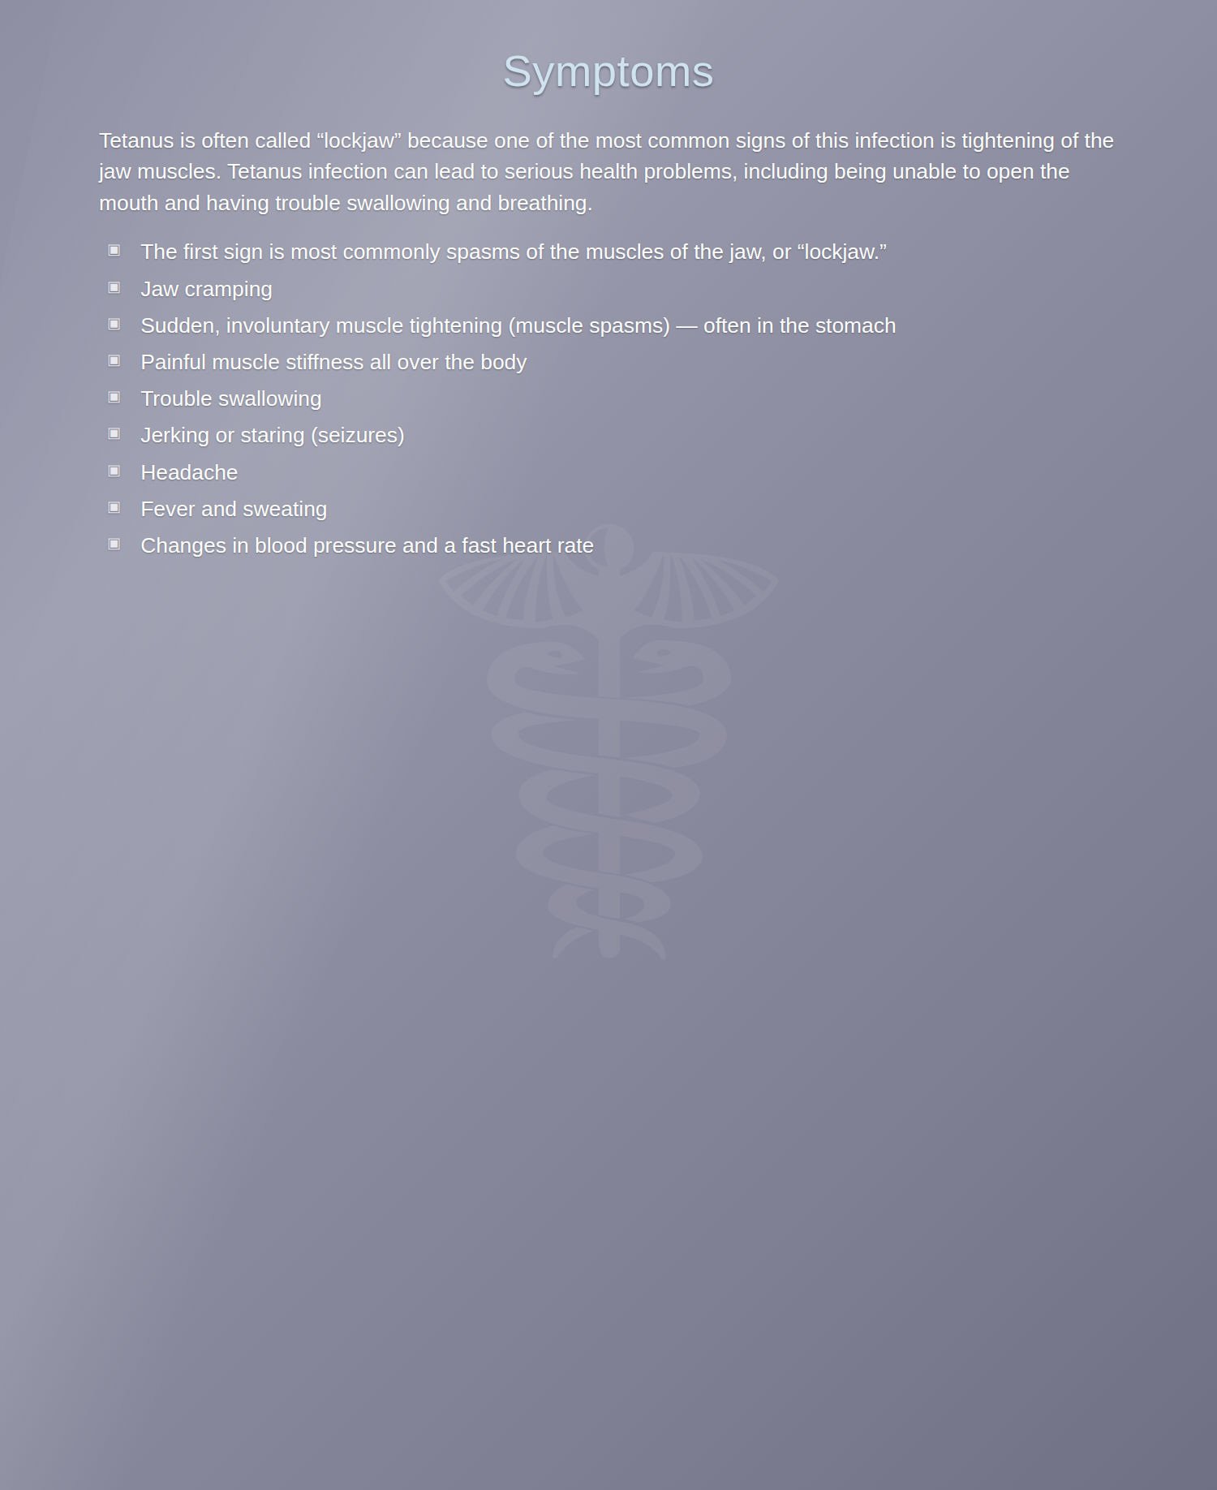☤
Symptoms
Tetanus is often called “lockjaw” because one of the most common signs of this infection is tightening of the jaw muscles. Tetanus infection can lead to serious health problems, including being unable to open the mouth and having trouble swallowing and breathing.
The first sign is most commonly spasms of the muscles of the jaw, or “lockjaw.”
Jaw cramping
Sudden, involuntary muscle tightening (muscle spasms) — often in the stomach
Painful muscle stiffness all over the body
Trouble swallowing
Jerking or staring (seizures)
Headache
Fever and sweating
Changes in blood pressure and a fast heart rate